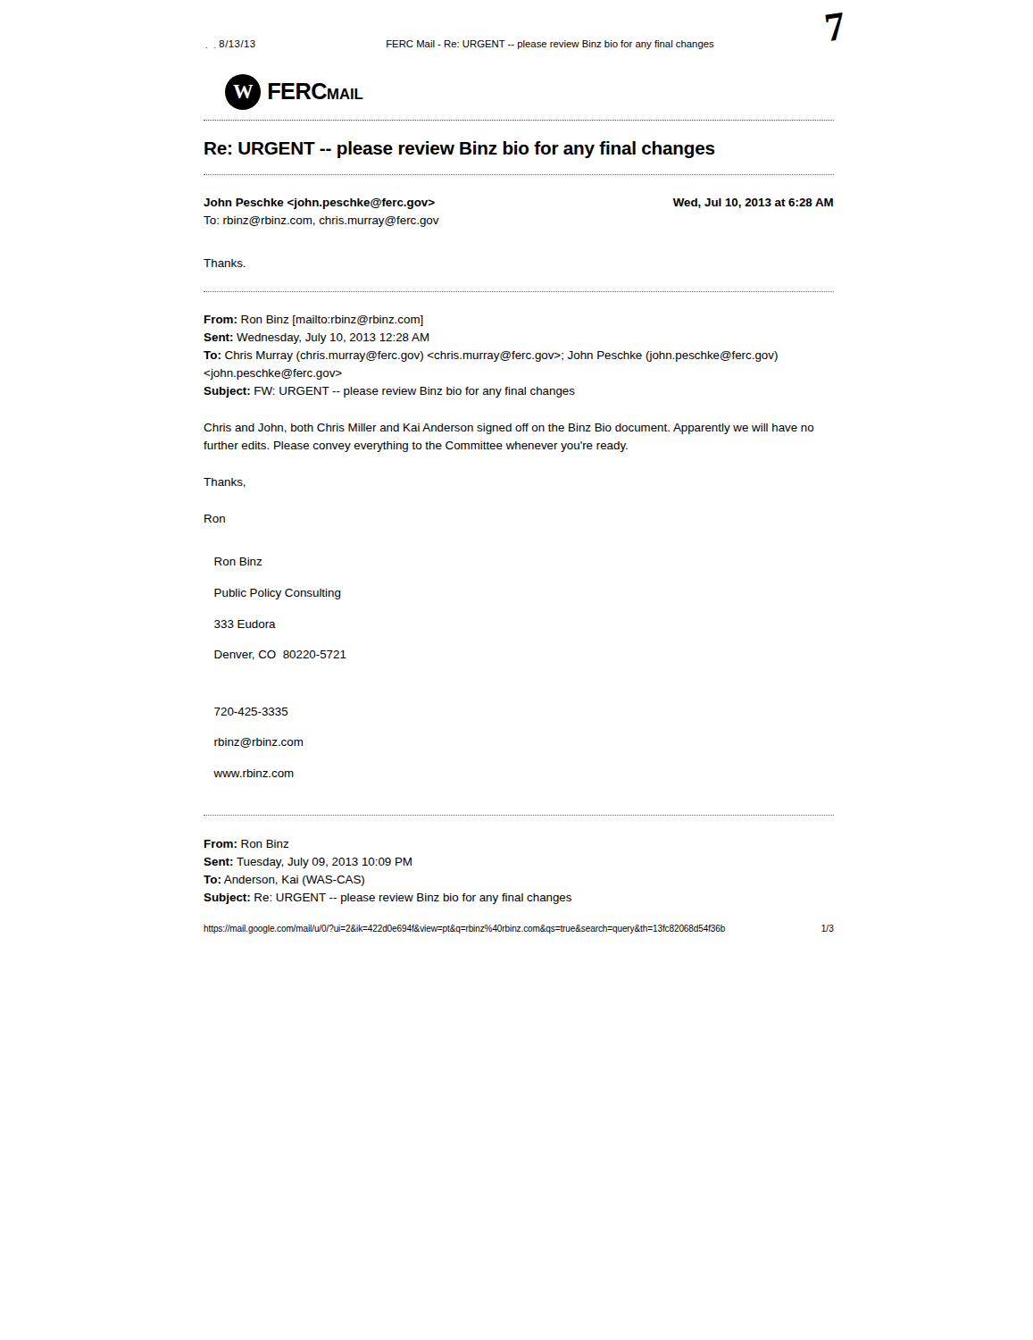. .
8/13/13
FERC Mail - Re: URGENT -- please review Binz bio for any final changes
7
W
FERCMAIL
Re: URGENT -- please review Binz bio for any final changes
Wed, Jul 10, 2013 at 6:28 AM
John Peschke <john.peschke@ferc.gov>
To: rbinz@rbinz.com, chris.murray@ferc.gov
Thanks.
From: Ron Binz [mailto:rbinz@rbinz.com]
Sent: Wednesday, July 10, 2013 12:28 AM
To: Chris Murray (chris.murray@ferc.gov) <chris.murray@ferc.gov>; John Peschke (john.peschke@ferc.gov) <john.peschke@ferc.gov>
Subject: FW: URGENT -- please review Binz bio for any final changes
Chris and John, both Chris Miller and Kai Anderson signed off on the Binz Bio document. Apparently we will have no further edits. Please convey everything to the Committee whenever you're ready.
Thanks,
Ron
Ron Binz
Public Policy Consulting
333 Eudora
Denver, CO 80220-5721
720-425-3335
rbinz@rbinz.com
www.rbinz.com
From: Ron Binz
Sent: Tuesday, July 09, 2013 10:09 PM
To: Anderson, Kai (WAS-CAS)
Subject: Re: URGENT -- please review Binz bio for any final changes
https://mail.google.com/mail/u/0/?ui=2&ik=422d0e694f&view=pt&q=rbinz%40rbinz.com&qs=true&search=query&th=13fc82068d54f36b 1/3